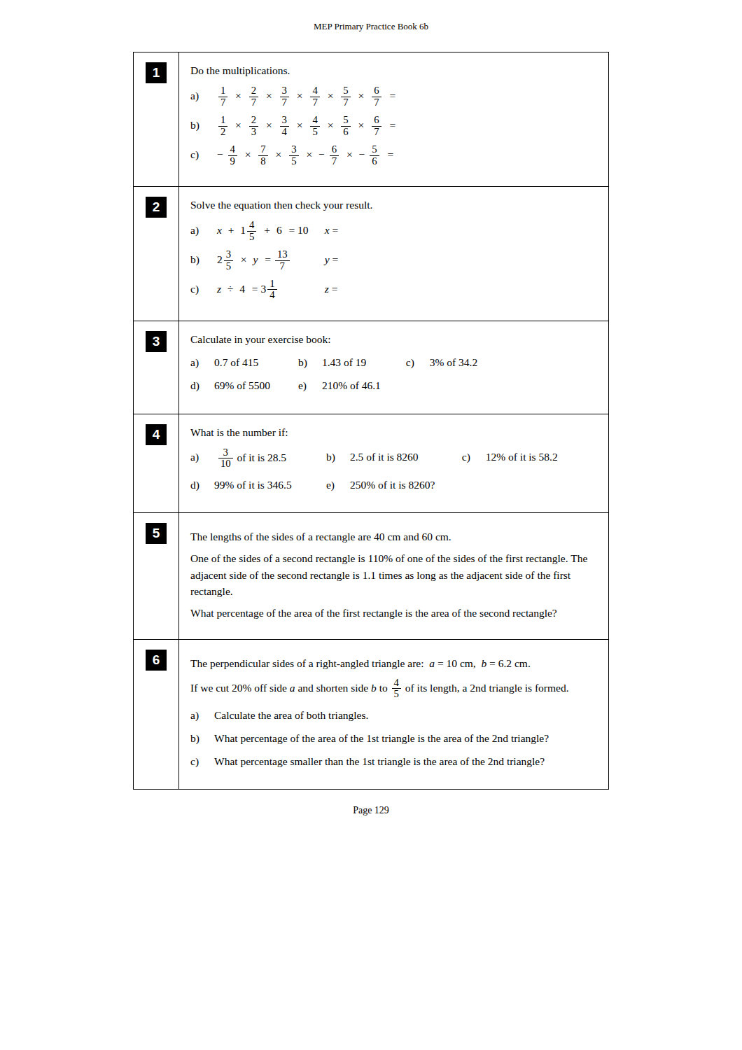MEP Primary Practice Book 6b
| 1 | Do the multiplications. a) 1 7 × 2 7 × 3 7 × 4 7 × 5 7 × 6 7 = b) 1 2 × 2 3 × 3 4 × 4 5 × 5 6 × 6 7 = c) − 4 9 × 7 8 × 3 5 × − 6 7 × − 5 6 = |
| 2 | Solve the equation then check your result. a) x + 1 4 5 + 6 = 10 x = b) 2 3 5 × y = 13 7 y = c) z ÷ 4 = 3 1 4 z = |
| 3 | Calculate in your exercise book: a) 0.7 of 415 b) 1.43 of 19 c) 3% of 34.2 d) 69% of 5500 e) 210% of 46.1 |
| 4 | What is the number if: a) 3 10 of it is 28.5 b) 2.5 of it is 8260 c) 12% of it is 58.2 d) 99% of it is 346.5 e) 250% of it is 8260? |
| 5 | The lengths of the sides of a rectangle are 40 cm and 60 cm. One of the sides of a second rectangle is 110% of one of the sides of the first rectangle. The adjacent side of the second rectangle is 1.1 times as long as the adjacent side of the first rectangle. What percentage of the area of the first rectangle is the area of the second rectangle? |
| 6 | The perpendicular sides of a right-angled triangle are: a = 10 cm, b = 6.2 cm. If we cut 20% off side a and shorten side b to 4 5 of its length, a 2nd triangle is formed. a) Calculate the area of both triangles. b) What percentage of the area of the 1st triangle is the area of the 2nd triangle? c) What percentage smaller than the 1st triangle is the area of the 2nd triangle? |
Page 129